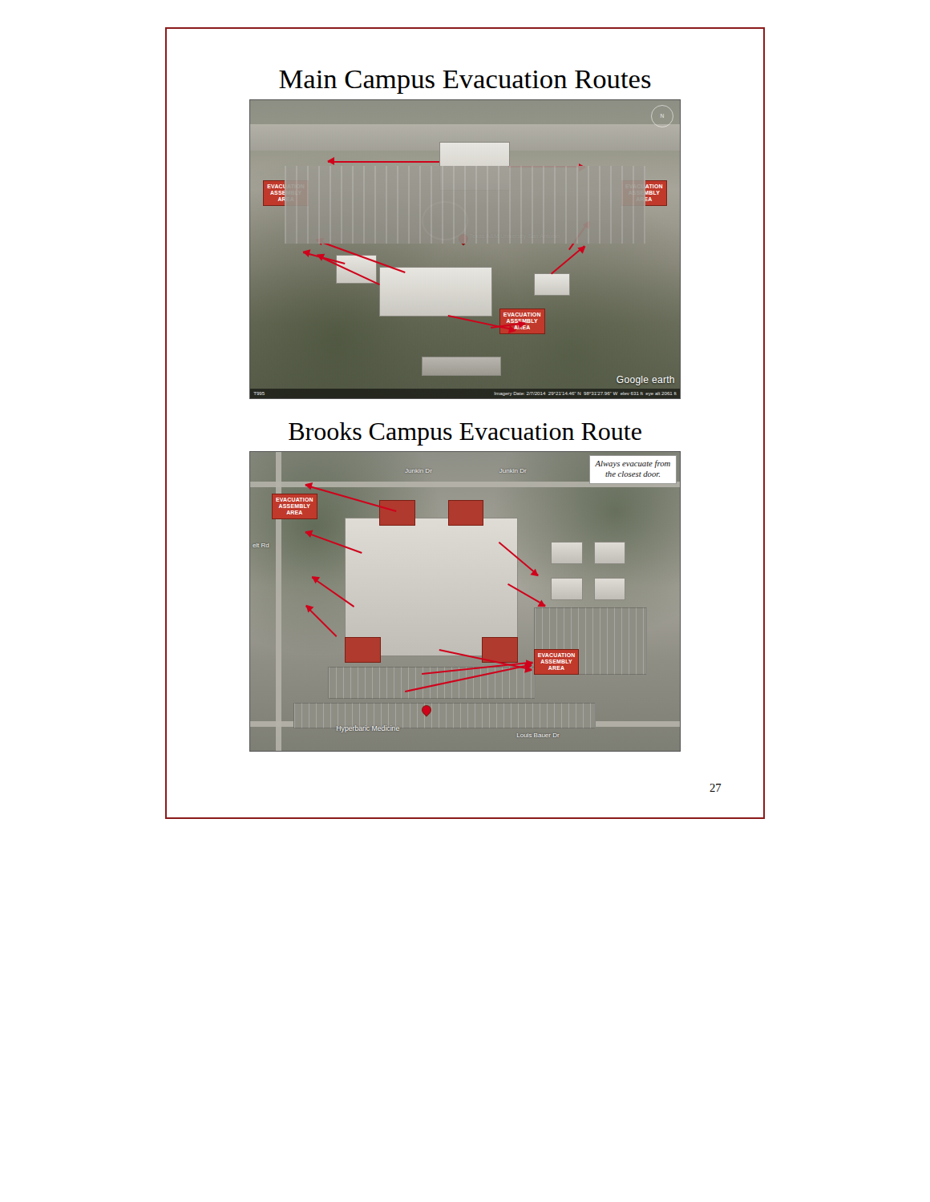Main Campus Evacuation Routes
N
Texas A&M University-San Antonio
EVACUATION
ASSEMBLY
AREA
EVACUATION
ASSEMBLY
AREA
EVACUATION
ASSEMBLY
AREA
Google earth
T995 Imagery Date: 2/7/2014 29°21'14.46" N 98°31'27.96" W elev 631 ft eye alt 2061 ft
Brooks Campus Evacuation Route
Junkin Dr
Junkin Dr
elt Rd
Louis Bauer Dr
EVACUATION
ASSEMBLY
AREA
EVACUATION
ASSEMBLY
AREA
Always evacuate from the closest door.
Hyperbaric Medicine
27